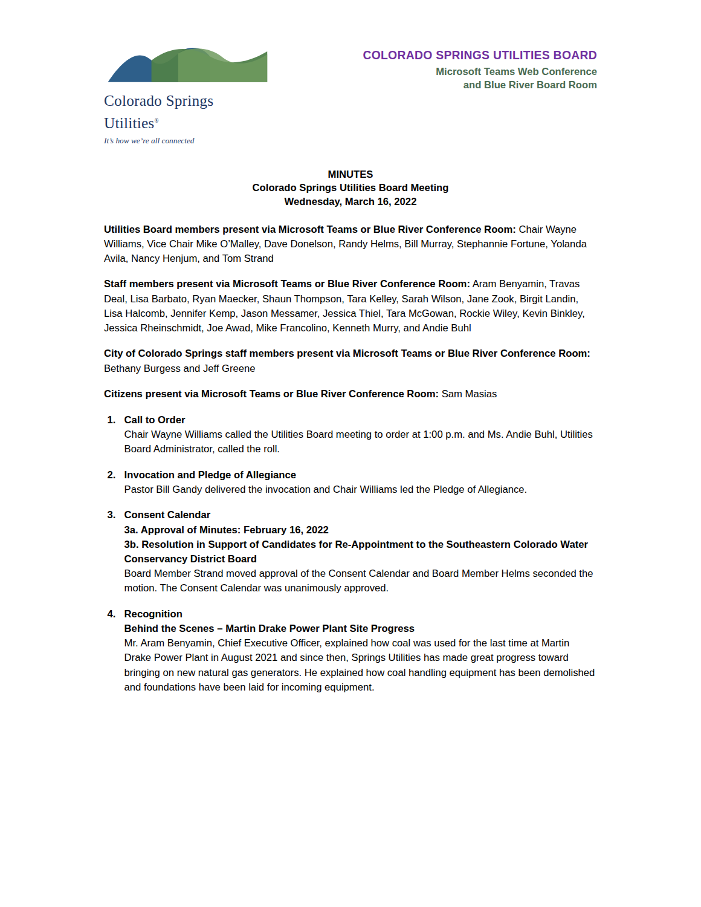Colorado Springs Utilities®
It’s how we’re all connected
Colorado Springs Utilities Board
Microsoft Teams Web Conference
and Blue River Board Room
MINUTES Colorado Springs Utilities Board Meeting Wednesday, March 16, 2022
Utilities Board members present via Microsoft Teams or Blue River Conference Room: Chair Wayne Williams, Vice Chair Mike O’Malley, Dave Donelson, Randy Helms, Bill Murray, Stephannie Fortune, Yolanda Avila, Nancy Henjum, and Tom Strand
Staff members present via Microsoft Teams or Blue River Conference Room: Aram Benyamin, Travas Deal, Lisa Barbato, Ryan Maecker, Shaun Thompson, Tara Kelley, Sarah Wilson, Jane Zook, Birgit Landin, Lisa Halcomb, Jennifer Kemp, Jason Messamer, Jessica Thiel, Tara McGowan, Rockie Wiley, Kevin Binkley, Jessica Rheinschmidt, Joe Awad, Mike Francolino, Kenneth Murry, and Andie Buhl
City of Colorado Springs staff members present via Microsoft Teams or Blue River Conference Room: Bethany Burgess and Jeff Greene
Citizens present via Microsoft Teams or Blue River Conference Room: Sam Masias
Call to Order
Chair Wayne Williams called the Utilities Board meeting to order at 1:00 p.m. and Ms. Andie Buhl, Utilities Board Administrator, called the roll.
Invocation and Pledge of Allegiance
Pastor Bill Gandy delivered the invocation and Chair Williams led the Pledge of Allegiance.
Consent Calendar 3a. Approval of Minutes: February 16, 2022 3b. Resolution in Support of Candidates for Re-Appointment to the Southeastern Colorado Water Conservancy District Board
Board Member Strand moved approval of the Consent Calendar and Board Member Helms seconded the motion. The Consent Calendar was unanimously approved.
Recognition Behind the Scenes – Martin Drake Power Plant Site Progress
Mr. Aram Benyamin, Chief Executive Officer, explained how coal was used for the last time at Martin Drake Power Plant in August 2021 and since then, Springs Utilities has made great progress toward bringing on new natural gas generators. He explained how coal handling equipment has been demolished and foundations have been laid for incoming equipment.